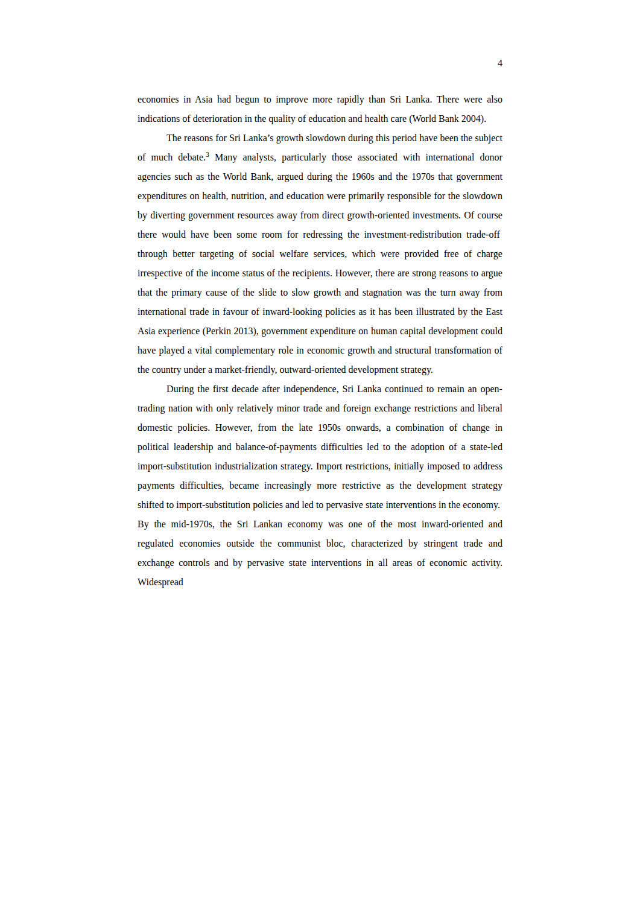4
economies in Asia had begun to improve more rapidly than Sri Lanka. There were also indications of deterioration in the quality of education and health care (World Bank 2004).
The reasons for Sri Lanka’s growth slowdown during this period have been the subject of much debate.3 Many analysts, particularly those associated with international donor agencies such as the World Bank, argued during the 1960s and the 1970s that government expenditures on health, nutrition, and education were primarily responsible for the slowdown by diverting government resources away from direct growth-oriented investments. Of course there would have been some room for redressing the investment-redistribution trade-off through better targeting of social welfare services, which were provided free of charge irrespective of the income status of the recipients. However, there are strong reasons to argue that the primary cause of the slide to slow growth and stagnation was the turn away from international trade in favour of inward-looking policies as it has been illustrated by the East Asia experience (Perkin 2013), government expenditure on human capital development could have played a vital complementary role in economic growth and structural transformation of the country under a market-friendly, outward-oriented development strategy.
During the first decade after independence, Sri Lanka continued to remain an open-trading nation with only relatively minor trade and foreign exchange restrictions and liberal domestic policies. However, from the late 1950s onwards, a combination of change in political leadership and balance-of-payments difficulties led to the adoption of a state-led import-substitution industrialization strategy. Import restrictions, initially imposed to address payments difficulties, became increasingly more restrictive as the development strategy shifted to import-substitution policies and led to pervasive state interventions in the economy. By the mid-1970s, the Sri Lankan economy was one of the most inward-oriented and regulated economies outside the communist bloc, characterized by stringent trade and exchange controls and by pervasive state interventions in all areas of economic activity. Widespread